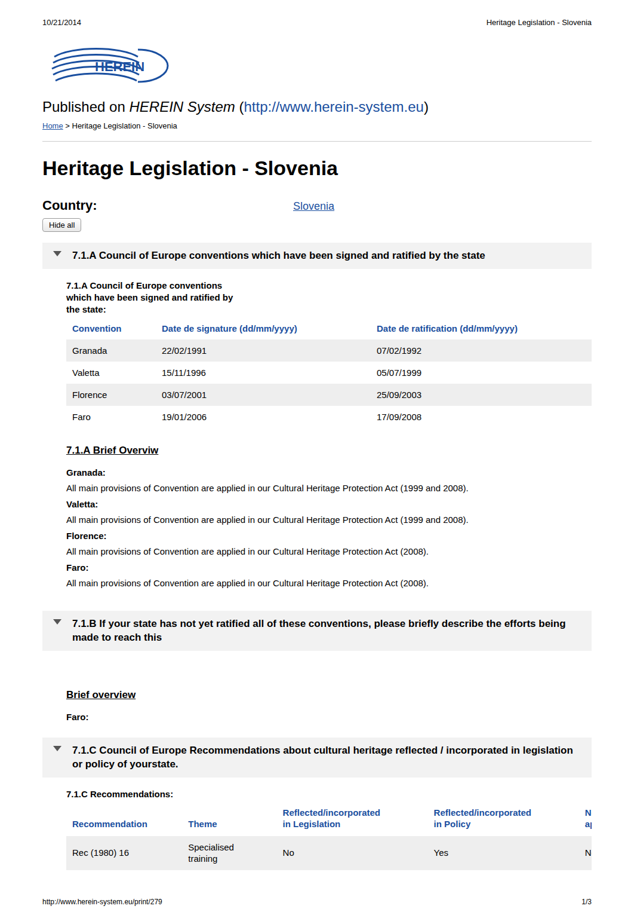10/21/2014
Heritage Legislation - Slovenia
HEREIN
Published on HEREIN System (http://www.herein-system.eu)
Home > Heritage Legislation - Slovenia
Heritage Legislation - Slovenia
Country:
Slovenia
Hide all
7.1.A Council of Europe conventions which have been signed and ratified by the state
7.1.A Council of Europe conventions
which have been signed and ratified by
the state:
| Convention | Date de signature (dd/mm/yyyy) | Date de ratification (dd/mm/yyyy) |
| --- | --- | --- |
| Granada | 22/02/1991 | 07/02/1992 |
| Valetta | 15/11/1996 | 05/07/1999 |
| Florence | 03/07/2001 | 25/09/2003 |
| Faro | 19/01/2006 | 17/09/2008 |
7.1.A Brief Overviw
Granada:
All main provisions of Convention are applied in our Cultural Heritage Protection Act (1999 and 2008).
Valetta:
All main provisions of Convention are applied in our Cultural Heritage Protection Act (1999 and 2008).
Florence:
All main provisions of Convention are applied in our Cultural Heritage Protection Act (2008).
Faro:
All main provisions of Convention are applied in our Cultural Heritage Protection Act (2008).
7.1.B If your state has not yet ratified all of these conventions, please briefly describe the efforts being made to reach this
Brief overview
Faro:
7.1.C Council of Europe Recommendations about cultural heritage reflected / incorporated in legislation or policy of yourstate.
7.1.C Recommendations:
| Recommendation | Theme | Reflected/incorporated in Legislation | Reflected/incorporated in Policy | Not applic |
| --- | --- | --- | --- | --- |
| Rec (1980) 16 | Specialised training | No | Yes | No |
http://www.herein-system.eu/print/279
1/3